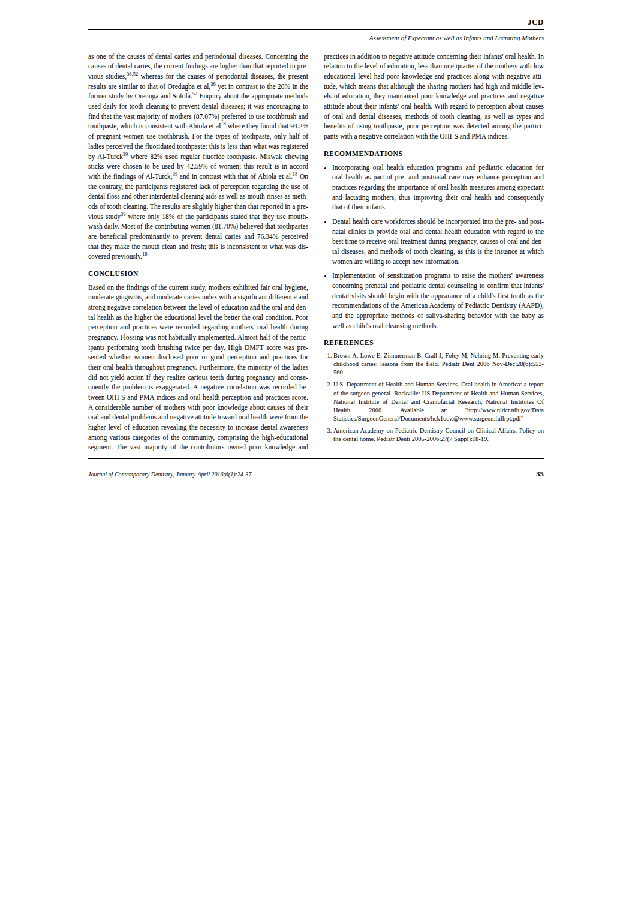JCD
Assessment of Expectant as well as Infants and Lactating Mothers
as one of the causes of dental caries and periodontal diseases. Concerning the causes of dental caries, the current findings are higher than that reported in previous studies,36,52 whereas for the causes of periodontal diseases, the present results are similar to that of Oredugba et al,36 yet in contrast to the 20% in the former study by Orenuga and Sofola.52 Enquiry about the appropriate methods used daily for tooth cleaning to prevent dental diseases; it was encouraging to find that the vast majority of mothers (87.07%) preferred to use toothbrush and toothpaste, which is consistent with Abiola et al18 where they found that 94.2% of pregnant women use toothbrush. For the types of toothpaste, only half of ladies perceived the fluoridated toothpaste; this is less than what was registered by Al-Turck39 where 82% used regular fluoride toothpaste. Miswak chewing sticks were chosen to be used by 42.59% of women; this result is in accord with the findings of Al-Turck,39 and in contrast with that of Abiola et al.18 On the contrary, the participants registered lack of perception regarding the use of dental floss and other interdental cleaning aids as well as mouth rinses as methods of tooth cleaning. The results are slightly higher than that reported in a previous study39 where only 18% of the participants stated that they use mouthwash daily. Most of the contributing women (81.70%) believed that toothpastes are beneficial predominantly to prevent dental caries and 76.34% perceived that they make the mouth clean and fresh; this is inconsistent to what was discovered previously.18
Conclusion
Based on the findings of the current study, mothers exhibited fair oral hygiene, moderate gingivitis, and moderate caries index with a significant difference and strong negative correlation between the level of education and the oral and dental health as the higher the educational level the better the oral condition. Poor perception and practices were recorded regarding mothers' oral health during pregnancy. Flossing was not habitually implemented. Almost half of the participants performing tooth brushing twice per day. High DMFT score was presented whether women disclosed poor or good perception and practices for their oral health throughout pregnancy. Furthermore, the minority of the ladies did not yield action if they realize carious teeth during pregnancy and consequently the problem is exaggerated. A negative correlation was recorded between OHI-S and PMA indices and oral health perception and practices score. A considerable number of mothers with poor knowledge about causes of their oral and dental problems and negative attitude toward oral health were from the higher level of education revealing the necessity to increase dental awareness among various categories of the community, comprising the high-educational segment. The vast majority of the contributors owned poor knowledge and practices in addition to negative attitude concerning their infants' oral health. In relation to the level of education, less than one quarter of the mothers with low educational level had poor knowledge and practices along with negative attitude, which means that although the sharing mothers had high and middle levels of education, they maintained poor knowledge and practices and negative attitude about their infants' oral health. With regard to perception about causes of oral and dental diseases, methods of tooth cleaning, as well as types and benefits of using toothpaste, poor perception was detected among the participants with a negative correlation with the OHI-S and PMA indices.
Recommendations
Incorporating oral health education programs and pediatric education for oral health as part of pre- and postnatal care may enhance perception and practices regarding the importance of oral health measures among expectant and lactating mothers, thus improving their oral health and consequently that of their infants.
Dental health care workforces should be incorporated into the pre- and postnatal clinics to provide oral and dental health education with regard to the best time to receive oral treatment during pregnancy, causes of oral and dental diseases, and methods of tooth cleaning, as this is the instance at which women are willing to accept new information.
Implementation of sensitization programs to raise the mothers' awareness concerning prenatal and pediatric dental counseling to confirm that infants' dental visits should begin with the appearance of a child's first tooth as the recommendations of the American Academy of Pediatric Dentistry (AAPD), and the appropriate methods of saliva-sharing behavior with the baby as well as child's oral cleansing methods.
References
Brown A, Lowe E, Zimmerman B, Crall J, Foley M, Nehring M. Preventing early childhood caries: lessons from the field. Pediatr Dent 2006 Nov-Dec;28(6):553-560.
U.S. Department of Health and Human Services. Oral health in America: a report of the surgeon general. Rockville: US Department of Health and Human Services, National Institute of Dental and Craniofacial Research, National Institutes Of Health. 2000. Available at: "http://www.nidcr.nih.gov/Data Statistics/SurgeonGeneral/Documents/hck1ocv.@www.surgeon.fullrpt.pdf"
American Academy on Pediatric Dentistry Council on Clinical Affairs. Policy on the dental home. Pediatr Denti 2005-2006;27(7 Suppl):18-19.
Journal of Contemporary Dentistry, January-April 2016;6(1):24-37 35